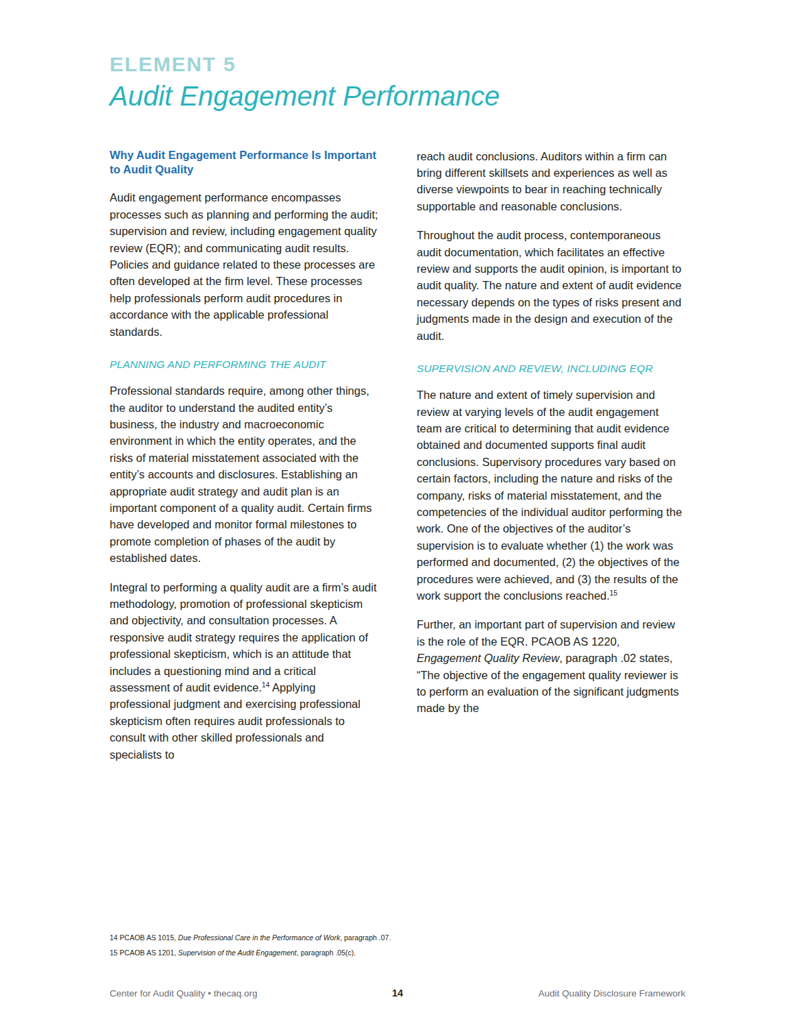Element 5
Audit Engagement Performance
Why Audit Engagement Performance Is Important to Audit Quality
Audit engagement performance encompasses processes such as planning and performing the audit; supervision and review, including engagement quality review (EQR); and communicating audit results. Policies and guidance related to these processes are often developed at the firm level. These processes help professionals perform audit procedures in accordance with the applicable professional standards.
Planning and Performing the Audit
Professional standards require, among other things, the auditor to understand the audited entity’s business, the industry and macroeconomic environment in which the entity operates, and the risks of material misstatement associated with the entity’s accounts and disclosures. Establishing an appropriate audit strategy and audit plan is an important component of a quality audit. Certain firms have developed and monitor formal milestones to promote completion of phases of the audit by established dates.
Integral to performing a quality audit are a firm’s audit methodology, promotion of professional skepticism and objectivity, and consultation processes. A responsive audit strategy requires the application of professional skepticism, which is an attitude that includes a questioning mind and a critical assessment of audit evidence.14 Applying professional judgment and exercising professional skepticism often requires audit professionals to consult with other skilled professionals and specialists to
reach audit conclusions. Auditors within a firm can bring different skillsets and experiences as well as diverse viewpoints to bear in reaching technically supportable and reasonable conclusions.
Throughout the audit process, contemporaneous audit documentation, which facilitates an effective review and supports the audit opinion, is important to audit quality. The nature and extent of audit evidence necessary depends on the types of risks present and judgments made in the design and execution of the audit.
Supervision and Review, Including EQR
The nature and extent of timely supervision and review at varying levels of the audit engagement team are critical to determining that audit evidence obtained and documented supports final audit conclusions. Supervisory procedures vary based on certain factors, including the nature and risks of the company, risks of material misstatement, and the competencies of the individual auditor performing the work. One of the objectives of the auditor’s supervision is to evaluate whether (1) the work was performed and documented, (2) the objectives of the procedures were achieved, and (3) the results of the work support the conclusions reached.15
Further, an important part of supervision and review is the role of the EQR. PCAOB AS 1220, Engagement Quality Review, paragraph .02 states, “The objective of the engagement quality reviewer is to perform an evaluation of the significant judgments made by the
14 PCAOB AS 1015, Due Professional Care in the Performance of Work, paragraph .07.
15 PCAOB AS 1201, Supervision of the Audit Engagement, paragraph .05(c).
Center for Audit Quality • thecaq.org
14
Audit Quality Disclosure Framework